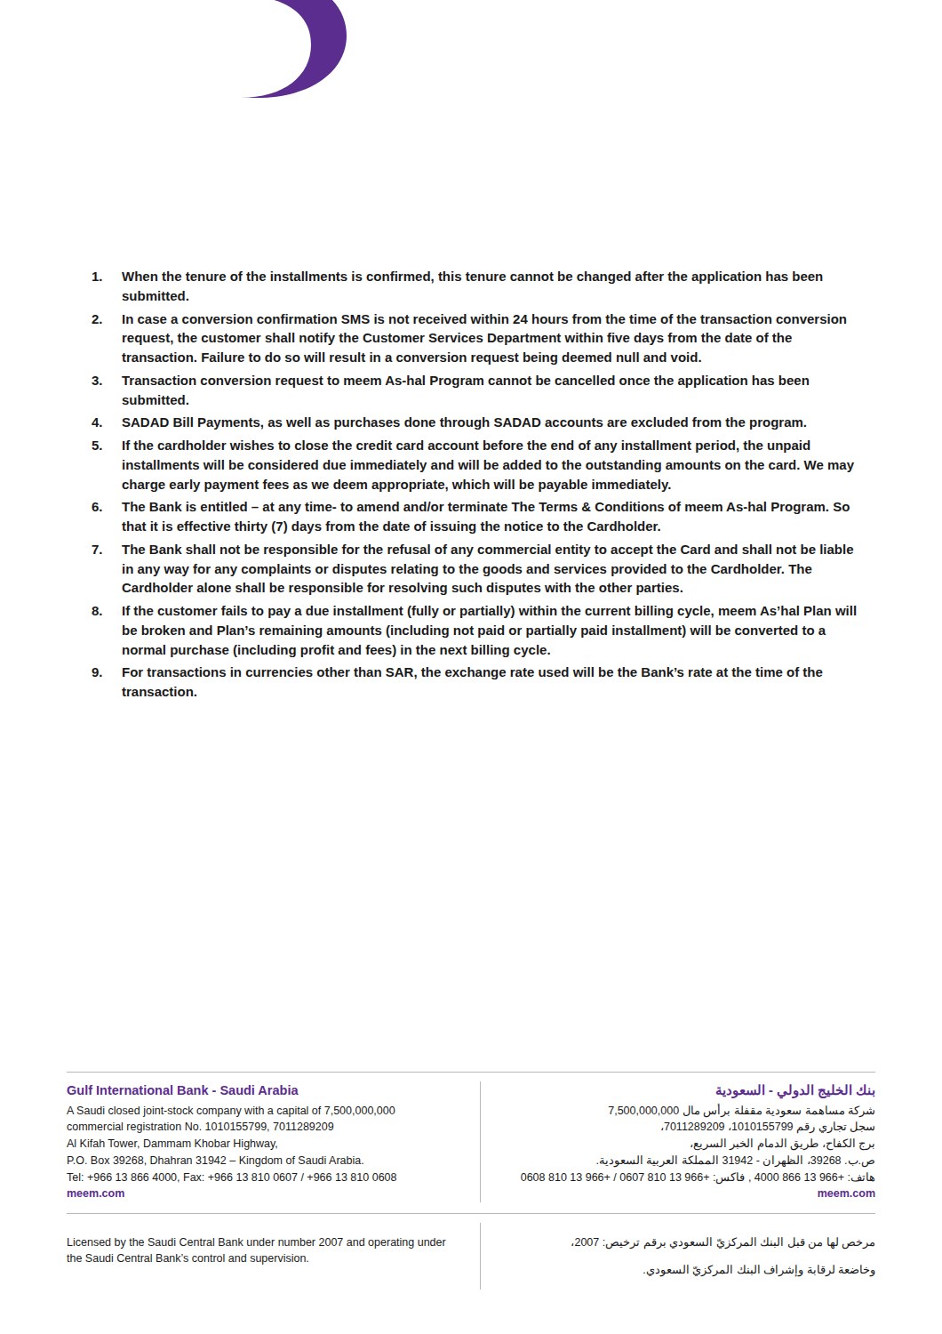When the tenure of the installments is confirmed, this tenure cannot be changed after the application has been submitted.
In case a conversion confirmation SMS is not received within 24 hours from the time of the transaction conversion request, the customer shall notify the Customer Services Department within five days from the date of the transaction. Failure to do so will result in a conversion request being deemed null and void.
Transaction conversion request to meem As-hal Program cannot be cancelled once the application has been submitted.
SADAD Bill Payments, as well as purchases done through SADAD accounts are excluded from the program.
If the cardholder wishes to close the credit card account before the end of any installment period, the unpaid installments will be considered due immediately and will be added to the outstanding amounts on the card. We may charge early payment fees as we deem appropriate, which will be payable immediately.
The Bank is entitled – at any time- to amend and/or terminate The Terms & Conditions of meem As-hal Program. So that it is effective thirty (7) days from the date of issuing the notice to the Cardholder.
The Bank shall not be responsible for the refusal of any commercial entity to accept the Card and shall not be liable in any way for any complaints or disputes relating to the goods and services provided to the Cardholder. The Cardholder alone shall be responsible for resolving such disputes with the other parties.
If the customer fails to pay a due installment (fully or partially) within the current billing cycle, meem As’hal Plan will be broken and Plan’s remaining amounts (including not paid or partially paid installment) will be converted to a normal purchase (including profit and fees) in the next billing cycle.
For transactions in currencies other than SAR, the exchange rate used will be the Bank’s rate at the time of the transaction.
Gulf International Bank - Saudi Arabia
A Saudi closed joint-stock company with a capital of 7,500,000,000
commercial registration No. 1010155799, 7011289209
Al Kifah Tower, Dammam Khobar Highway,
P.O. Box 39268, Dhahran 31942 – Kingdom of Saudi Arabia.
Tel: +966 13 866 4000, Fax: +966 13 810 0607 / +966 13 810 0608
meem.com
بنك الخليج الدولي - السعودية
شركة مساهمة سعودية مقفلة برأس مال 7,500,000,000
سجل تجاري رقم 1010155799، 7011289209،
برج الكفاح، طريق الدمام الخبر السريع،
ص.ب. 39268، الظهران - 31942 المملكة العربية السعودية.
هاتف: +966 13 866 4000 , فاكس: +966 13 810 0607 / +966 13 810 0608
meem.com
Licensed by the Saudi Central Bank under number 2007 and operating under the Saudi Central Bank’s control and supervision.
مرخص لها من قبل البنك المركزيّ السعودي برقم ترخيص: 2007،
وخاضعة لرقابة وإشراف البنك المركزيّ السعودي.